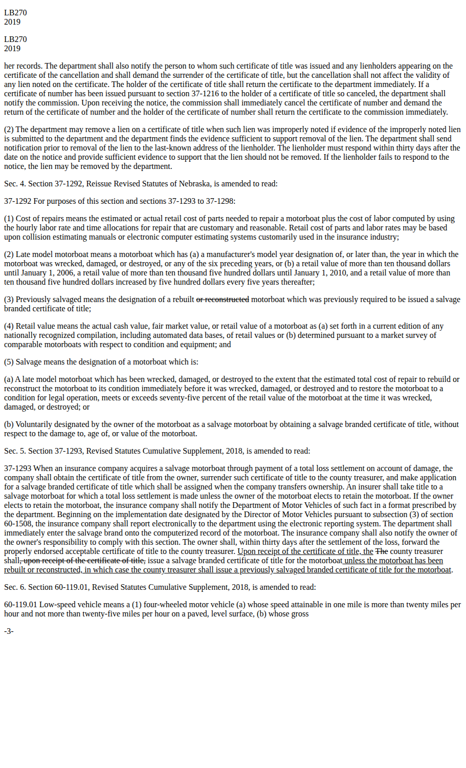LB270
2019
LB270
2019
her records. The department shall also notify the person to whom such certificate of title was issued and any lienholders appearing on the certificate of the cancellation and shall demand the surrender of the certificate of title, but the cancellation shall not affect the validity of any lien noted on the certificate. The holder of the certificate of title shall return the certificate to the department immediately. If a certificate of number has been issued pursuant to section 37-1216 to the holder of a certificate of title so canceled, the department shall notify the commission. Upon receiving the notice, the commission shall immediately cancel the certificate of number and demand the return of the certificate of number and the holder of the certificate of number shall return the certificate to the commission immediately.
(2) The department may remove a lien on a certificate of title when such lien was improperly noted if evidence of the improperly noted lien is submitted to the department and the department finds the evidence sufficient to support removal of the lien. The department shall send notification prior to removal of the lien to the last-known address of the lienholder. The lienholder must respond within thirty days after the date on the notice and provide sufficient evidence to support that the lien should not be removed. If the lienholder fails to respond to the notice, the lien may be removed by the department.
Sec. 4. Section 37-1292, Reissue Revised Statutes of Nebraska, is amended to read:
37-1292 For purposes of this section and sections 37-1293 to 37-1298:
(1) Cost of repairs means the estimated or actual retail cost of parts needed to repair a motorboat plus the cost of labor computed by using the hourly labor rate and time allocations for repair that are customary and reasonable. Retail cost of parts and labor rates may be based upon collision estimating manuals or electronic computer estimating systems customarily used in the insurance industry;
(2) Late model motorboat means a motorboat which has (a) a manufacturer's model year designation of, or later than, the year in which the motorboat was wrecked, damaged, or destroyed, or any of the six preceding years, or (b) a retail value of more than ten thousand dollars until January 1, 2006, a retail value of more than ten thousand five hundred dollars until January 1, 2010, and a retail value of more than ten thousand five hundred dollars increased by five hundred dollars every five years thereafter;
(3) Previously salvaged means the designation of a rebuilt or reconstructed motorboat which was previously required to be issued a salvage branded certificate of title;
(4) Retail value means the actual cash value, fair market value, or retail value of a motorboat as (a) set forth in a current edition of any nationally recognized compilation, including automated data bases, of retail values or (b) determined pursuant to a market survey of comparable motorboats with respect to condition and equipment; and
(5) Salvage means the designation of a motorboat which is:
(a) A late model motorboat which has been wrecked, damaged, or destroyed to the extent that the estimated total cost of repair to rebuild or reconstruct the motorboat to its condition immediately before it was wrecked, damaged, or destroyed and to restore the motorboat to a condition for legal operation, meets or exceeds seventy-five percent of the retail value of the motorboat at the time it was wrecked, damaged, or destroyed; or
(b) Voluntarily designated by the owner of the motorboat as a salvage motorboat by obtaining a salvage branded certificate of title, without respect to the damage to, age of, or value of the motorboat.
Sec. 5. Section 37-1293, Revised Statutes Cumulative Supplement, 2018, is amended to read:
37-1293 When an insurance company acquires a salvage motorboat through payment of a total loss settlement on account of damage, the company shall obtain the certificate of title from the owner, surrender such certificate of title to the county treasurer, and make application for a salvage branded certificate of title which shall be assigned when the company transfers ownership. An insurer shall take title to a salvage motorboat for which a total loss settlement is made unless the owner of the motorboat elects to retain the motorboat. If the owner elects to retain the motorboat, the insurance company shall notify the Department of Motor Vehicles of such fact in a format prescribed by the department. Beginning on the implementation date designated by the Director of Motor Vehicles pursuant to subsection (3) of section 60-1508, the insurance company shall report electronically to the department using the electronic reporting system. The department shall immediately enter the salvage brand onto the computerized record of the motorboat. The insurance company shall also notify the owner of the owner's responsibility to comply with this section. The owner shall, within thirty days after the settlement of the loss, forward the properly endorsed acceptable certificate of title to the county treasurer. Upon receipt of the certificate of title, the The county treasurer shall, upon receipt of the certificate of title, issue a salvage branded certificate of title for the motorboat unless the motorboat has been rebuilt or reconstructed, in which case the county treasurer shall issue a previously salvaged branded certificate of title for the motorboat.
Sec. 6. Section 60-119.01, Revised Statutes Cumulative Supplement, 2018, is amended to read:
60-119.01 Low-speed vehicle means a (1) four-wheeled motor vehicle (a) whose speed attainable in one mile is more than twenty miles per hour and not more than twenty-five miles per hour on a paved, level surface, (b) whose gross
-3-